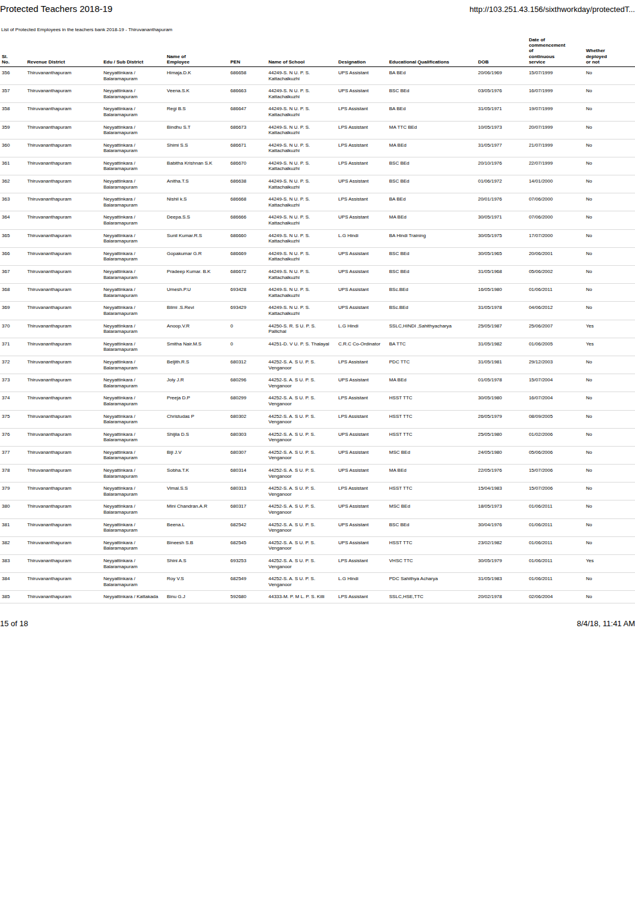Protected Teachers 2018-19
http://103.251.43.156/sixthworkday/protectedT...
List of Protected Employees in the teachers bank 2018-19 - Thiruvananthapuram
| Sl. No. | Revenue District | Edu / Sub District | Name of Employee | PEN | Name of School | Designation | Educational Qualifications | DOB | Date of commencement of continuous service | Whether deployed or not |
| --- | --- | --- | --- | --- | --- | --- | --- | --- | --- | --- |
| 356 | Thiruvananthapuram | Neyyattinkara / Balaramapuram | Himaja.D.K | 686658 | 44249-S. N U. P. S. Kattachalkuzhi | UPS Assistant | BA BEd | 20/06/1969 | 15/07/1999 | No |
| 357 | Thiruvananthapuram | Neyyattinkara / Balaramapuram | Veena.S.K | 686663 | 44249-S. N U. P. S. Kattachalkuzhi | UPS Assistant | BSC BEd | 03/05/1976 | 16/07/1999 | No |
| 358 | Thiruvananthapuram | Neyyattinkara / Balaramapuram | Regi B.S | 686647 | 44249-S. N U. P. S. Kattachalkuzhi | LPS Assistant | BA BEd | 31/05/1971 | 19/07/1999 | No |
| 359 | Thiruvananthapuram | Neyyattinkara / Balaramapuram | Bindhu S.T | 686673 | 44249-S. N U. P. S. Kattachalkuzhi | LPS Assistant | MA TTC BEd | 10/05/1973 | 20/07/1999 | No |
| 360 | Thiruvananthapuram | Neyyattinkara / Balaramapuram | Shimi S.S | 686671 | 44249-S. N U. P. S. Kattachalkuzhi | LPS Assistant | MA BEd | 31/05/1977 | 21/07/1999 | No |
| 361 | Thiruvananthapuram | Neyyattinkara / Balaramapuram | Babitha Krishnan S.K | 686670 | 44249-S. N U. P. S. Kattachalkuzhi | LPS Assistant | BSC BEd | 20/10/1976 | 22/07/1999 | No |
| 362 | Thiruvananthapuram | Neyyattinkara / Balaramapuram | Anitha.T.S | 686638 | 44249-S. N U. P. S. Kattachalkuzhi | UPS Assistant | BSC BEd | 01/06/1972 | 14/01/2000 | No |
| 363 | Thiruvananthapuram | Neyyattinkara / Balaramapuram | Nishil k.S | 686668 | 44249-S. N U. P. S. Kattachalkuzhi | LPS Assistant | BA BEd | 20/01/1976 | 07/06/2000 | No |
| 364 | Thiruvananthapuram | Neyyattinkara / Balaramapuram | Deepa.S.S | 686666 | 44249-S. N U. P. S. Kattachalkuzhi | UPS Assistant | MA BEd | 30/05/1971 | 07/06/2000 | No |
| 365 | Thiruvananthapuram | Neyyattinkara / Balaramapuram | Sunil Kumar.R.S | 686660 | 44249-S. N U. P. S. Kattachalkuzhi | L.G Hindi | BA Hindi Training | 30/05/1975 | 17/07/2000 | No |
| 366 | Thiruvananthapuram | Neyyattinkara / Balaramapuram | Gopakumar G.R | 686669 | 44249-S. N U. P. S. Kattachalkuzhi | UPS Assistant | BSC BEd | 30/05/1965 | 20/06/2001 | No |
| 367 | Thiruvananthapuram | Neyyattinkara / Balaramapuram | Pradeep Kumar. B.K | 686672 | 44249-S. N U. P. S. Kattachalkuzhi | UPS Assistant | BSC BEd | 31/05/1968 | 05/06/2002 | No |
| 368 | Thiruvananthapuram | Neyyattinkara / Balaramapuram | Umesh.P.U | 693428 | 44249-S. N U. P. S. Kattachalkuzhi | UPS Assistant | BSc.BEd | 16/05/1980 | 01/06/2011 | No |
| 369 | Thiruvananthapuram | Neyyattinkara / Balaramapuram | Bilmi .S.Revi | 693429 | 44249-S. N U. P. S. Kattachalkuzhi | UPS Assistant | BSc.BEd | 31/05/1978 | 04/06/2012 | No |
| 370 | Thiruvananthapuram | Neyyattinkara / Balaramapuram | Anoop.V.R | 0 | 44250-S. R. S U. P. S. Pallichal | L.G Hindi | SSLC,HINDI ,Sahithyacharya | 25/05/1987 | 25/06/2007 | Yes |
| 371 | Thiruvananthapuram | Neyyattinkara / Balaramapuram | Smitha Nair.M.S | 0 | 44251-D. V U. P. S. Thalayal | C.R.C Co-Ordinator | BA TTC | 31/05/1982 | 01/06/2005 | Yes |
| 372 | Thiruvananthapuram | Neyyattinkara / Balaramapuram | Beljith.R.S | 680312 | 44252-S. A. S U. P. S. Venganoor | LPS Assistant | PDC TTC | 31/05/1981 | 29/12/2003 | No |
| 373 | Thiruvananthapuram | Neyyattinkara / Balaramapuram | Joly J.R | 680296 | 44252-S. A. S U. P. S. Venganoor | UPS Assistant | MA BEd | 01/05/1978 | 15/07/2004 | No |
| 374 | Thiruvananthapuram | Neyyattinkara / Balaramapuram | Preeja D.P | 680299 | 44252-S. A. S U. P. S. Venganoor | LPS Assistant | HSST TTC | 30/05/1980 | 16/07/2004 | No |
| 375 | Thiruvananthapuram | Neyyattinkara / Balaramapuram | Christudas P | 680302 | 44252-S. A. S U. P. S. Venganoor | LPS Assistant | HSST TTC | 26/05/1979 | 08/09/2005 | No |
| 376 | Thiruvananthapuram | Neyyattinkara / Balaramapuram | Shijila D.S | 680303 | 44252-S. A. S U. P. S. Venganoor | UPS Assistant | HSST TTC | 25/05/1980 | 01/02/2006 | No |
| 377 | Thiruvananthapuram | Neyyattinkara / Balaramapuram | Biji J.V | 680307 | 44252-S. A. S U. P. S. Venganoor | UPS Assistant | MSC BEd | 24/05/1980 | 05/06/2006 | No |
| 378 | Thiruvananthapuram | Neyyattinkara / Balaramapuram | Sobha.T.K | 680314 | 44252-S. A. S U. P. S. Venganoor | UPS Assistant | MA BEd | 22/05/1976 | 15/07/2006 | No |
| 379 | Thiruvananthapuram | Neyyattinkara / Balaramapuram | Vimal.S.S | 680313 | 44252-S. A. S U. P. S. Venganoor | LPS Assistant | HSST TTC | 15/04/1983 | 15/07/2006 | No |
| 380 | Thiruvananthapuram | Neyyattinkara / Balaramapuram | Mini Chandran.A.R | 680317 | 44252-S. A. S U. P. S. Venganoor | UPS Assistant | MSC BEd | 18/05/1973 | 01/06/2011 | No |
| 381 | Thiruvananthapuram | Neyyattinkara / Balaramapuram | Beena.L | 682542 | 44252-S. A. S U. P. S. Venganoor | UPS Assistant | BSC BEd | 30/04/1976 | 01/06/2011 | No |
| 382 | Thiruvananthapuram | Neyyattinkara / Balaramapuram | Bineesh S.B | 682545 | 44252-S. A. S U. P. S. Venganoor | UPS Assistant | HSST TTC | 23/02/1982 | 01/06/2011 | No |
| 383 | Thiruvananthapuram | Neyyattinkara / Balaramapuram | Shini A.S | 693253 | 44252-S. A. S U. P. S. Venganoor | LPS Assistant | VHSC TTC | 30/05/1979 | 01/06/2011 | Yes |
| 384 | Thiruvananthapuram | Neyyattinkara / Balaramapuram | Roy V.S | 682549 | 44252-S. A. S U. P. S. Venganoor | L.G Hindi | PDC Sahithya Acharya | 31/05/1983 | 01/06/2011 | No |
| 385 | Thiruvananthapuram | Neyyattinkara / Kattakada | Binu G.J | 592680 | 44333-M. P. M L. P. S. Killi | LPS Assistant | SSLC,HSE,TTC | 20/02/1978 | 02/06/2004 | No |
15 of 18
8/4/18, 11:41 AM